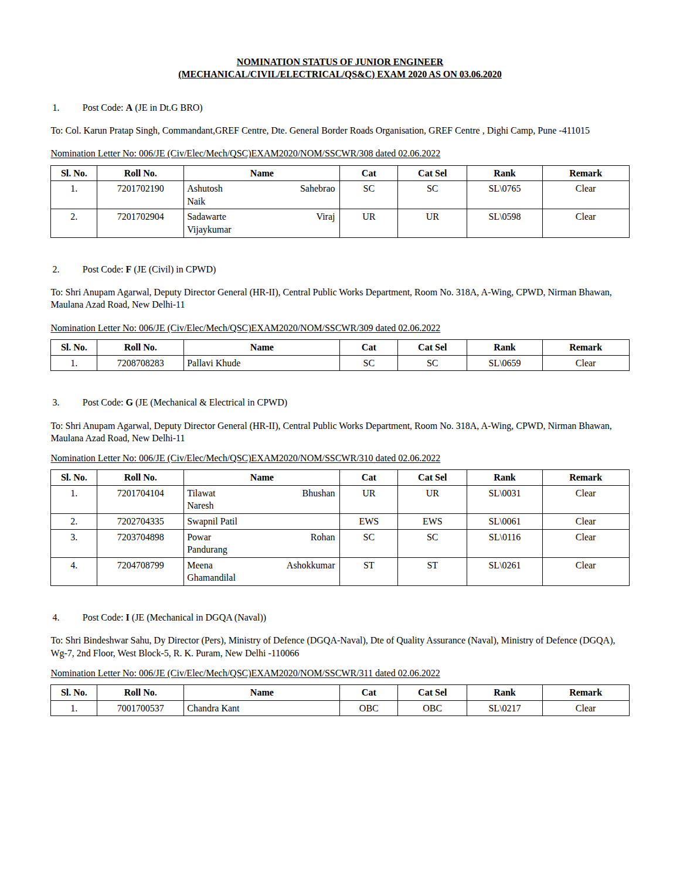NOMINATION STATUS OF JUNIOR ENGINEER
(MECHANICAL/CIVIL/ELECTRICAL/QS&C) EXAM 2020 AS ON 03.06.2020
1.
Post Code: A (JE in Dt.G BRO)
To: Col. Karun Pratap Singh, Commandant,GREF Centre, Dte. General Border Roads Organisation, GREF Centre , Dighi Camp, Pune -411015
Nomination Letter No: 006/JE (Civ/Elec/Mech/QSC)EXAM2020/NOM/SSCWR/308 dated 02.06.2022
| Sl. No. | Roll No. | Name | Cat | Cat Sel | Rank | Remark |
| --- | --- | --- | --- | --- | --- | --- |
| 1. | 7201702190 | Ashutosh Sahebrao Naik | SC | SC | SL\0765 | Clear |
| 2. | 7201702904 | Sadawarte Viraj Vijaykumar | UR | UR | SL\0598 | Clear |
2.
Post Code: F (JE (Civil) in CPWD)
To: Shri Anupam Agarwal, Deputy Director General (HR-II), Central Public Works Department, Room No. 318A, A-Wing, CPWD, Nirman Bhawan, Maulana Azad Road, New Delhi-11
Nomination Letter No: 006/JE (Civ/Elec/Mech/QSC)EXAM2020/NOM/SSCWR/309 dated 02.06.2022
| Sl. No. | Roll No. | Name | Cat | Cat Sel | Rank | Remark |
| --- | --- | --- | --- | --- | --- | --- |
| 1. | 7208708283 | Pallavi Khude | SC | SC | SL\0659 | Clear |
3.
Post Code: G (JE (Mechanical & Electrical in CPWD)
To: Shri Anupam Agarwal, Deputy Director General (HR-II), Central Public Works Department, Room No. 318A, A-Wing, CPWD, Nirman Bhawan, Maulana Azad Road, New Delhi-11
Nomination Letter No: 006/JE (Civ/Elec/Mech/QSC)EXAM2020/NOM/SSCWR/310 dated 02.06.2022
| Sl. No. | Roll No. | Name | Cat | Cat Sel | Rank | Remark |
| --- | --- | --- | --- | --- | --- | --- |
| 1. | 7201704104 | Tilawat Bhushan Naresh | UR | UR | SL\0031 | Clear |
| 2. | 7202704335 | Swapnil Patil | EWS | EWS | SL\0061 | Clear |
| 3. | 7203704898 | Powar Rohan Pandurang | SC | SC | SL\0116 | Clear |
| 4. | 7204708799 | Meena Ashokkumar Ghamandilal | ST | ST | SL\0261 | Clear |
4.
Post Code: I (JE (Mechanical in DGQA (Naval))
To: Shri Bindeshwar Sahu, Dy Director (Pers), Ministry of Defence (DGQA-Naval), Dte of Quality Assurance (Naval), Ministry of Defence (DGQA), Wg-7, 2nd Floor, West Block-5, R. K. Puram, New Delhi -110066
Nomination Letter No: 006/JE (Civ/Elec/Mech/QSC)EXAM2020/NOM/SSCWR/311 dated 02.06.2022
| Sl. No. | Roll No. | Name | Cat | Cat Sel | Rank | Remark |
| --- | --- | --- | --- | --- | --- | --- |
| 1. | 7001700537 | Chandra Kant | OBC | OBC | SL\0217 | Clear |